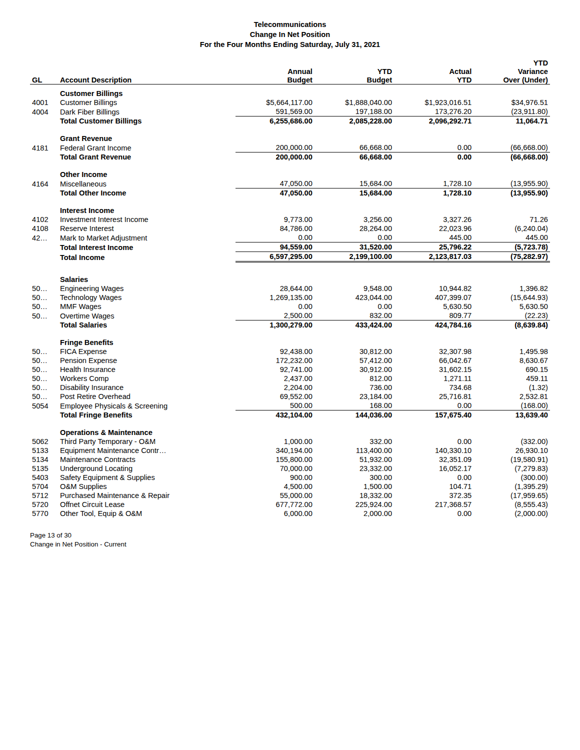Telecommunications
Change In Net Position
For the Four Months Ending Saturday, July 31, 2021
| | | | | | YTD |
| --- | --- | --- | --- | --- | --- |
| | | Annual | YTD | Actual | Variance |
| GL | Account Description | Budget | Budget | YTD | Over (Under) |
| | Customer Billings |
| 4001 | Customer Billings | $5,664,117.00 | $1,888,040.00 | $1,923,016.51 | $34,976.51 |
| 4004 | Dark Fiber Billings | 591,569.00 | 197,188.00 | 173,276.20 | (23,911.80) |
| | Total Customer Billings | 6,255,686.00 | 2,085,228.00 | 2,096,292.71 | 11,064.71 |
| | Grant Revenue |
| 4181 | Federal Grant Income | 200,000.00 | 66,668.00 | 0.00 | (66,668.00) |
| | Total Grant Revenue | 200,000.00 | 66,668.00 | 0.00 | (66,668.00) |
| | Other Income |
| 4164 | Miscellaneous | 47,050.00 | 15,684.00 | 1,728.10 | (13,955.90) |
| | Total Other Income | 47,050.00 | 15,684.00 | 1,728.10 | (13,955.90) |
| | Interest Income |
| 4102 | Investment Interest Income | 9,773.00 | 3,256.00 | 3,327.26 | 71.26 |
| 4108 | Reserve Interest | 84,786.00 | 28,264.00 | 22,023.96 | (6,240.04) |
| 42… | Mark to Market Adjustment | 0.00 | 0.00 | 445.00 | 445.00 |
| | Total Interest Income | 94,559.00 | 31,520.00 | 25,796.22 | (5,723.78) |
| | Total Income | 6,597,295.00 | 2,199,100.00 | 2,123,817.03 | (75,282.97) |
| | Salaries |
| 50… | Engineering Wages | 28,644.00 | 9,548.00 | 10,944.82 | 1,396.82 |
| 50… | Technology Wages | 1,269,135.00 | 423,044.00 | 407,399.07 | (15,644.93) |
| 50… | MMF Wages | 0.00 | 0.00 | 5,630.50 | 5,630.50 |
| 50… | Overtime Wages | 2,500.00 | 832.00 | 809.77 | (22.23) |
| | Total Salaries | 1,300,279.00 | 433,424.00 | 424,784.16 | (8,639.84) |
| | Fringe Benefits |
| 50… | FICA Expense | 92,438.00 | 30,812.00 | 32,307.98 | 1,495.98 |
| 50… | Pension Expense | 172,232.00 | 57,412.00 | 66,042.67 | 8,630.67 |
| 50… | Health Insurance | 92,741.00 | 30,912.00 | 31,602.15 | 690.15 |
| 50… | Workers Comp | 2,437.00 | 812.00 | 1,271.11 | 459.11 |
| 50… | Disability Insurance | 2,204.00 | 736.00 | 734.68 | (1.32) |
| 50… | Post Retire Overhead | 69,552.00 | 23,184.00 | 25,716.81 | 2,532.81 |
| 5054 | Employee Physicals & Screening | 500.00 | 168.00 | 0.00 | (168.00) |
| | Total Fringe Benefits | 432,104.00 | 144,036.00 | 157,675.40 | 13,639.40 |
| | Operations & Maintenance |
| 5062 | Third Party Temporary - O&M | 1,000.00 | 332.00 | 0.00 | (332.00) |
| 5133 | Equipment Maintenance Contr… | 340,194.00 | 113,400.00 | 140,330.10 | 26,930.10 |
| 5134 | Maintenance Contracts | 155,800.00 | 51,932.00 | 32,351.09 | (19,580.91) |
| 5135 | Underground Locating | 70,000.00 | 23,332.00 | 16,052.17 | (7,279.83) |
| 5403 | Safety Equipment & Supplies | 900.00 | 300.00 | 0.00 | (300.00) |
| 5704 | O&M Supplies | 4,500.00 | 1,500.00 | 104.71 | (1,395.29) |
| 5712 | Purchased Maintenance & Repair | 55,000.00 | 18,332.00 | 372.35 | (17,959.65) |
| 5720 | Offnet Circuit Lease | 677,772.00 | 225,924.00 | 217,368.57 | (8,555.43) |
| 5770 | Other Tool, Equip & O&M | 6,000.00 | 2,000.00 | 0.00 | (2,000.00) |
Page 13 of 30
Change in Net Position - Current